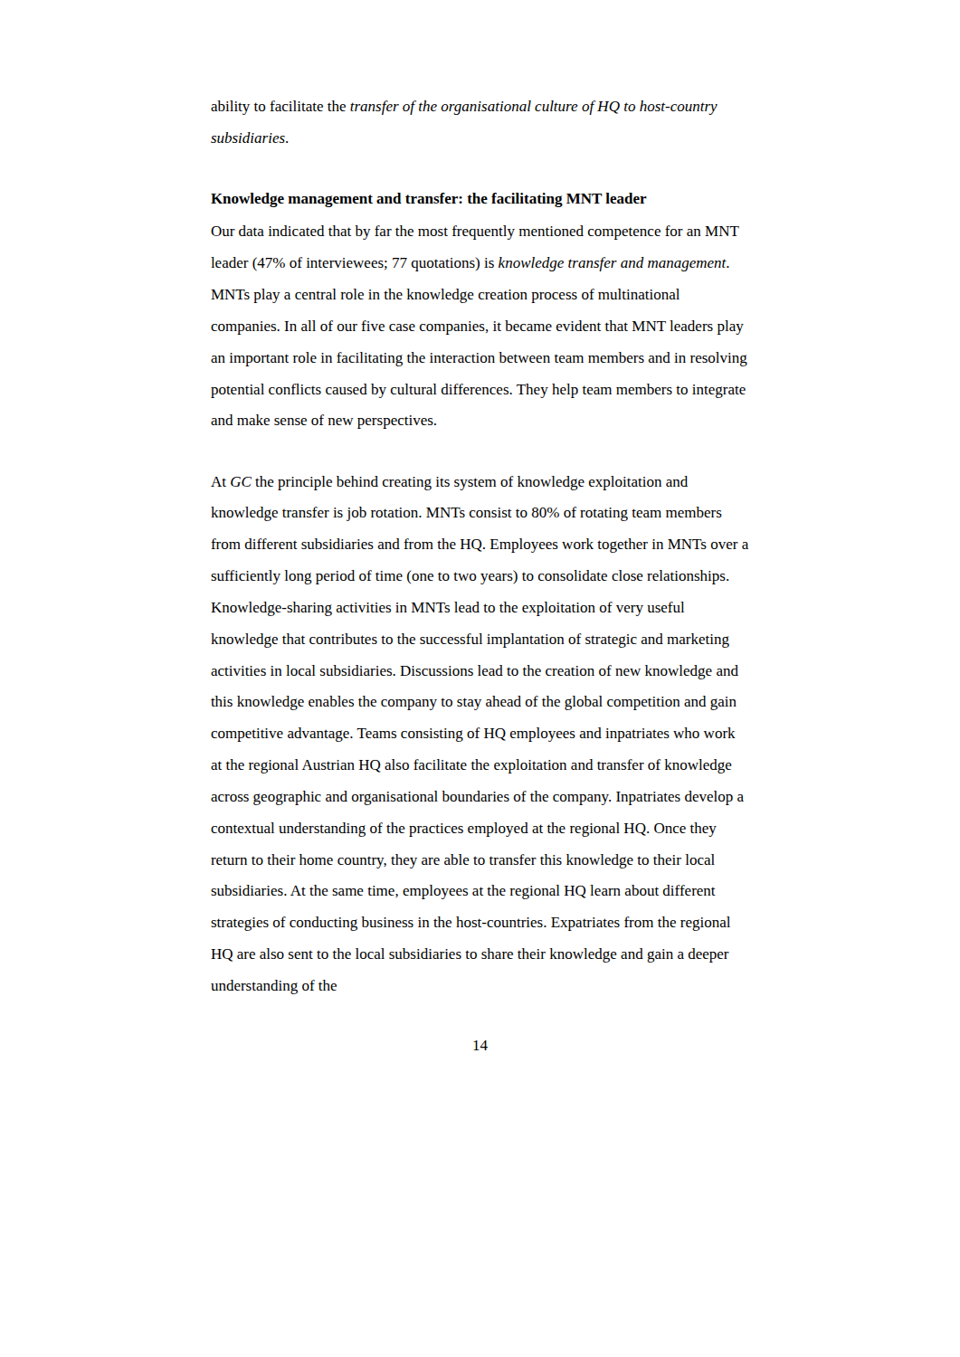ability to facilitate the transfer of the organisational culture of HQ to host-country subsidiaries.
Knowledge management and transfer: the facilitating MNT leader
Our data indicated that by far the most frequently mentioned competence for an MNT leader (47% of interviewees; 77 quotations) is knowledge transfer and management. MNTs play a central role in the knowledge creation process of multinational companies. In all of our five case companies, it became evident that MNT leaders play an important role in facilitating the interaction between team members and in resolving potential conflicts caused by cultural differences. They help team members to integrate and make sense of new perspectives.
At GC the principle behind creating its system of knowledge exploitation and knowledge transfer is job rotation. MNTs consist to 80% of rotating team members from different subsidiaries and from the HQ. Employees work together in MNTs over a sufficiently long period of time (one to two years) to consolidate close relationships. Knowledge-sharing activities in MNTs lead to the exploitation of very useful knowledge that contributes to the successful implantation of strategic and marketing activities in local subsidiaries. Discussions lead to the creation of new knowledge and this knowledge enables the company to stay ahead of the global competition and gain competitive advantage. Teams consisting of HQ employees and inpatriates who work at the regional Austrian HQ also facilitate the exploitation and transfer of knowledge across geographic and organisational boundaries of the company. Inpatriates develop a contextual understanding of the practices employed at the regional HQ. Once they return to their home country, they are able to transfer this knowledge to their local subsidiaries. At the same time, employees at the regional HQ learn about different strategies of conducting business in the host-countries. Expatriates from the regional HQ are also sent to the local subsidiaries to share their knowledge and gain a deeper understanding of the
14